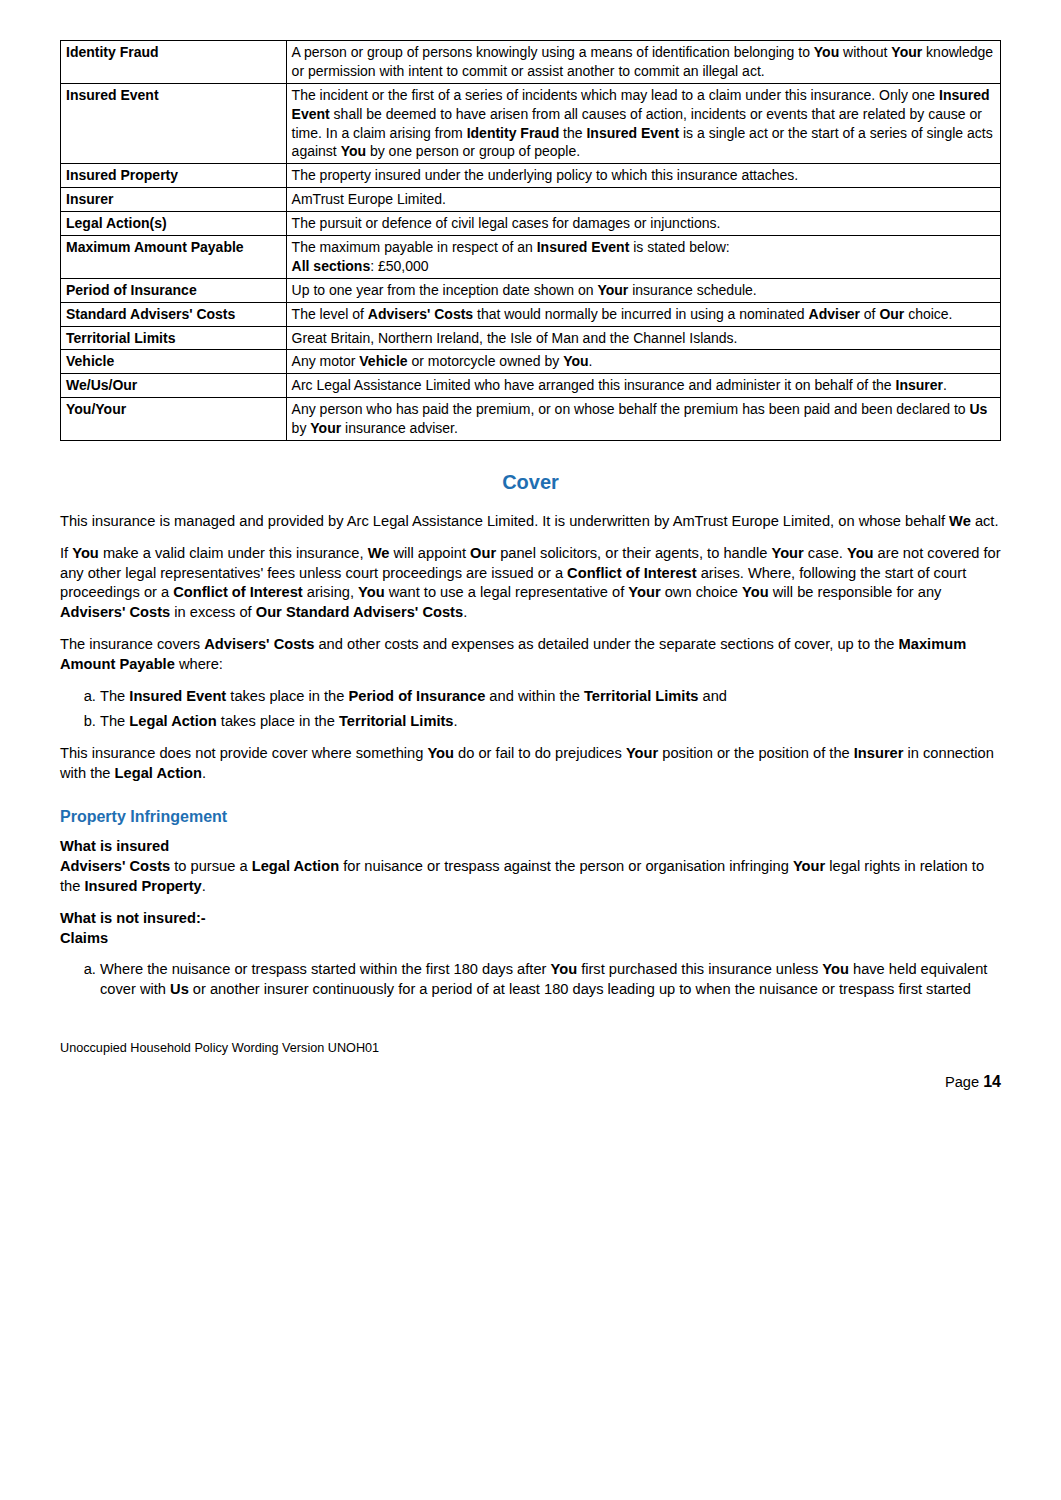| Identity Fraud | A person or group of persons knowingly using a means of identification belonging to You without Your knowledge or permission with intent to commit or assist another to commit an illegal act. |
| Insured Event | The incident or the first of a series of incidents which may lead to a claim under this insurance. Only one Insured Event shall be deemed to have arisen from all causes of action, incidents or events that are related by cause or time. In a claim arising from Identity Fraud the Insured Event is a single act or the start of a series of single acts against You by one person or group of people. |
| Insured Property | The property insured under the underlying policy to which this insurance attaches. |
| Insurer | AmTrust Europe Limited. |
| Legal Action(s) | The pursuit or defence of civil legal cases for damages or injunctions. |
| Maximum Amount Payable | The maximum payable in respect of an Insured Event is stated below: All sections : £50,000 |
| Period of Insurance | Up to one year from the inception date shown on Your insurance schedule. |
| Standard Advisers' Costs | The level of Advisers' Costs that would normally be incurred in using a nominated Adviser of Our choice. |
| Territorial Limits | Great Britain, Northern Ireland, the Isle of Man and the Channel Islands. |
| Vehicle | Any motor Vehicle or motorcycle owned by You . |
| We/Us/Our | Arc Legal Assistance Limited who have arranged this insurance and administer it on behalf of the Insurer . |
| You/Your | Any person who has paid the premium, or on whose behalf the premium has been paid and been declared to Us by Your insurance adviser. |
Cover
This insurance is managed and provided by Arc Legal Assistance Limited. It is underwritten by AmTrust Europe Limited, on whose behalf We act.
If You make a valid claim under this insurance, We will appoint Our panel solicitors, or their agents, to handle Your case. You are not covered for any other legal representatives' fees unless court proceedings are issued or a Conflict of Interest arises. Where, following the start of court proceedings or a Conflict of Interest arising, You want to use a legal representative of Your own choice You will be responsible for any Advisers' Costs in excess of Our Standard Advisers' Costs.
The insurance covers Advisers' Costs and other costs and expenses as detailed under the separate sections of cover, up to the Maximum Amount Payable where:
The Insured Event takes place in the Period of Insurance and within the Territorial Limits and
The Legal Action takes place in the Territorial Limits.
This insurance does not provide cover where something You do or fail to do prejudices Your position or the position of the Insurer in connection with the Legal Action.
Property Infringement
What is insured
Advisers' Costs to pursue a Legal Action for nuisance or trespass against the person or organisation infringing Your legal rights in relation to the Insured Property.
What is not insured:-
Claims
Where the nuisance or trespass started within the first 180 days after You first purchased this insurance unless You have held equivalent cover with Us or another insurer continuously for a period of at least 180 days leading up to when the nuisance or trespass first started
Unoccupied Household Policy Wording Version UNOH01
Page 14